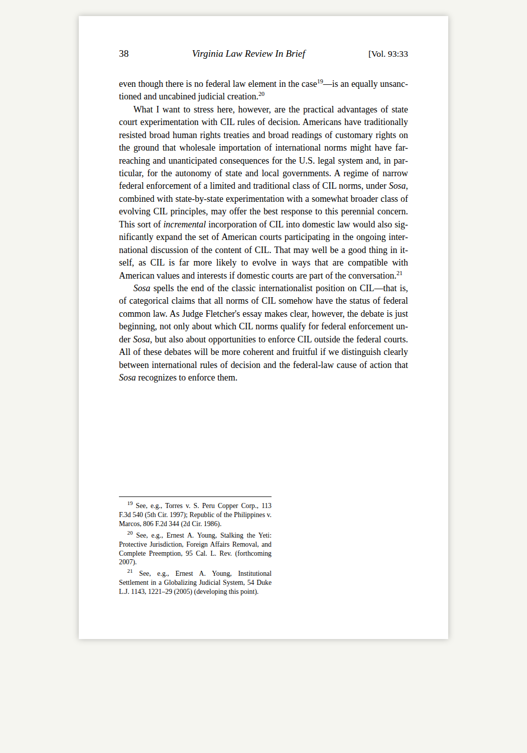38 Virginia Law Review In Brief [Vol. 93:33
even though there is no federal law element in the case19—is an equally unsanctioned and uncabined judicial creation.20
What I want to stress here, however, are the practical advantages of state court experimentation with CIL rules of decision. Americans have traditionally resisted broad human rights treaties and broad readings of customary rights on the ground that wholesale importation of international norms might have far-reaching and unanticipated consequences for the U.S. legal system and, in particular, for the autonomy of state and local governments. A regime of narrow federal enforcement of a limited and traditional class of CIL norms, under Sosa, combined with state-by-state experimentation with a somewhat broader class of evolving CIL principles, may offer the best response to this perennial concern. This sort of incremental incorporation of CIL into domestic law would also significantly expand the set of American courts participating in the ongoing international discussion of the content of CIL. That may well be a good thing in itself, as CIL is far more likely to evolve in ways that are compatible with American values and interests if domestic courts are part of the conversation.21
Sosa spells the end of the classic internationalist position on CIL—that is, of categorical claims that all norms of CIL somehow have the status of federal common law. As Judge Fletcher's essay makes clear, however, the debate is just beginning, not only about which CIL norms qualify for federal enforcement under Sosa, but also about opportunities to enforce CIL outside the federal courts. All of these debates will be more coherent and fruitful if we distinguish clearly between international rules of decision and the federal-law cause of action that Sosa recognizes to enforce them.
19 See, e.g., Torres v. S. Peru Copper Corp., 113 F.3d 540 (5th Cir. 1997); Republic of the Philippines v. Marcos, 806 F.2d 344 (2d Cir. 1986).
20 See, e.g., Ernest A. Young, Stalking the Yeti: Protective Jurisdiction, Foreign Affairs Removal, and Complete Preemption, 95 Cal. L. Rev. (forthcoming 2007).
21 See, e.g., Ernest A. Young, Institutional Settlement in a Globalizing Judicial System, 54 Duke L.J. 1143, 1221–29 (2005) (developing this point).